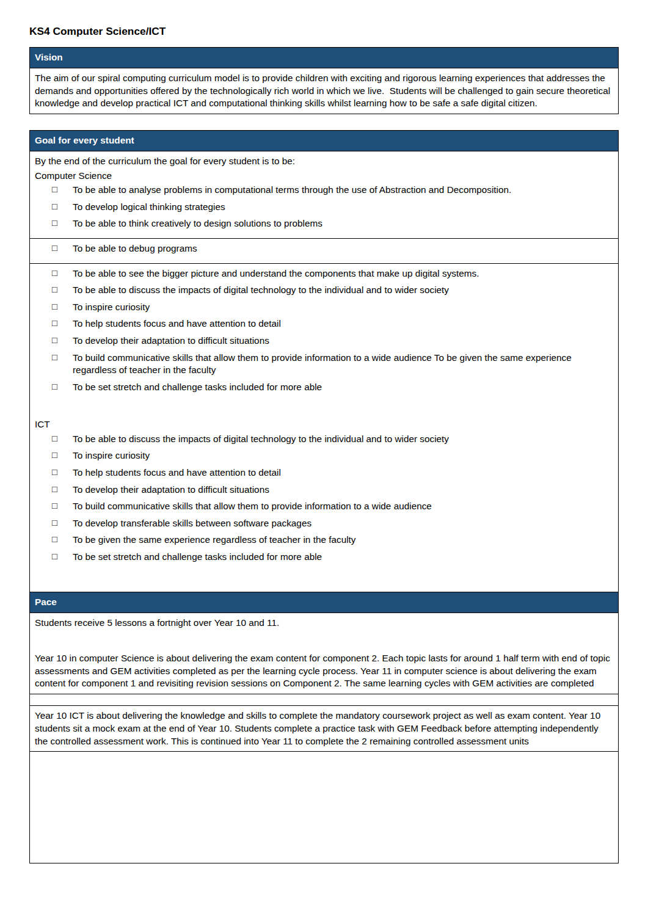KS4 Computer Science/ICT
| Vision |
| The aim of our spiral computing curriculum model is to provide children with exciting and rigorous learning experiences that addresses the demands and opportunities offered by the technologically rich world in which we live. Students will be challenged to gain secure theoretical knowledge and develop practical ICT and computational thinking skills whilst learning how to be safe a safe digital citizen. |
| Goal for every student |
| By the end of the curriculum the goal for every student is to be: Computer Science To be able to analyse problems in computational terms through the use of Abstraction and Decomposition. To develop logical thinking strategies To be able to think creatively to design solutions to problems |
| To be able to debug programs |
| To be able to see the bigger picture and understand the components that make up digital systems. To be able to discuss the impacts of digital technology to the individual and to wider society To inspire curiosity To help students focus and have attention to detail To develop their adaptation to difficult situations To build communicative skills that allow them to provide information to a wide audience To be given the same experience regardless of teacher in the faculty To be set stretch and challenge tasks included for more able ICT To be able to discuss the impacts of digital technology to the individual and to wider society To inspire curiosity To help students focus and have attention to detail To develop their adaptation to difficult situations To build communicative skills that allow them to provide information to a wide audience To develop transferable skills between software packages To be given the same experience regardless of teacher in the faculty To be set stretch and challenge tasks included for more able |
| Pace |
| Students receive 5 lessons a fortnight over Year 10 and 11. Year 10 in computer Science is about delivering the exam content for component 2. Each topic lasts for around 1 half term with end of topic assessments and GEM activities completed as per the learning cycle process. Year 11 in computer science is about delivering the exam content for component 1 and revisiting revision sessions on Component 2. The same learning cycles with GEM activities are completed |
| Year 10 ICT is about delivering the knowledge and skills to complete the mandatory coursework project as well as exam content. Year 10 students sit a mock exam at the end of Year 10. Students complete a practice task with GEM Feedback before attempting independently the controlled assessment work. This is continued into Year 11 to complete the 2 remaining controlled assessment units |